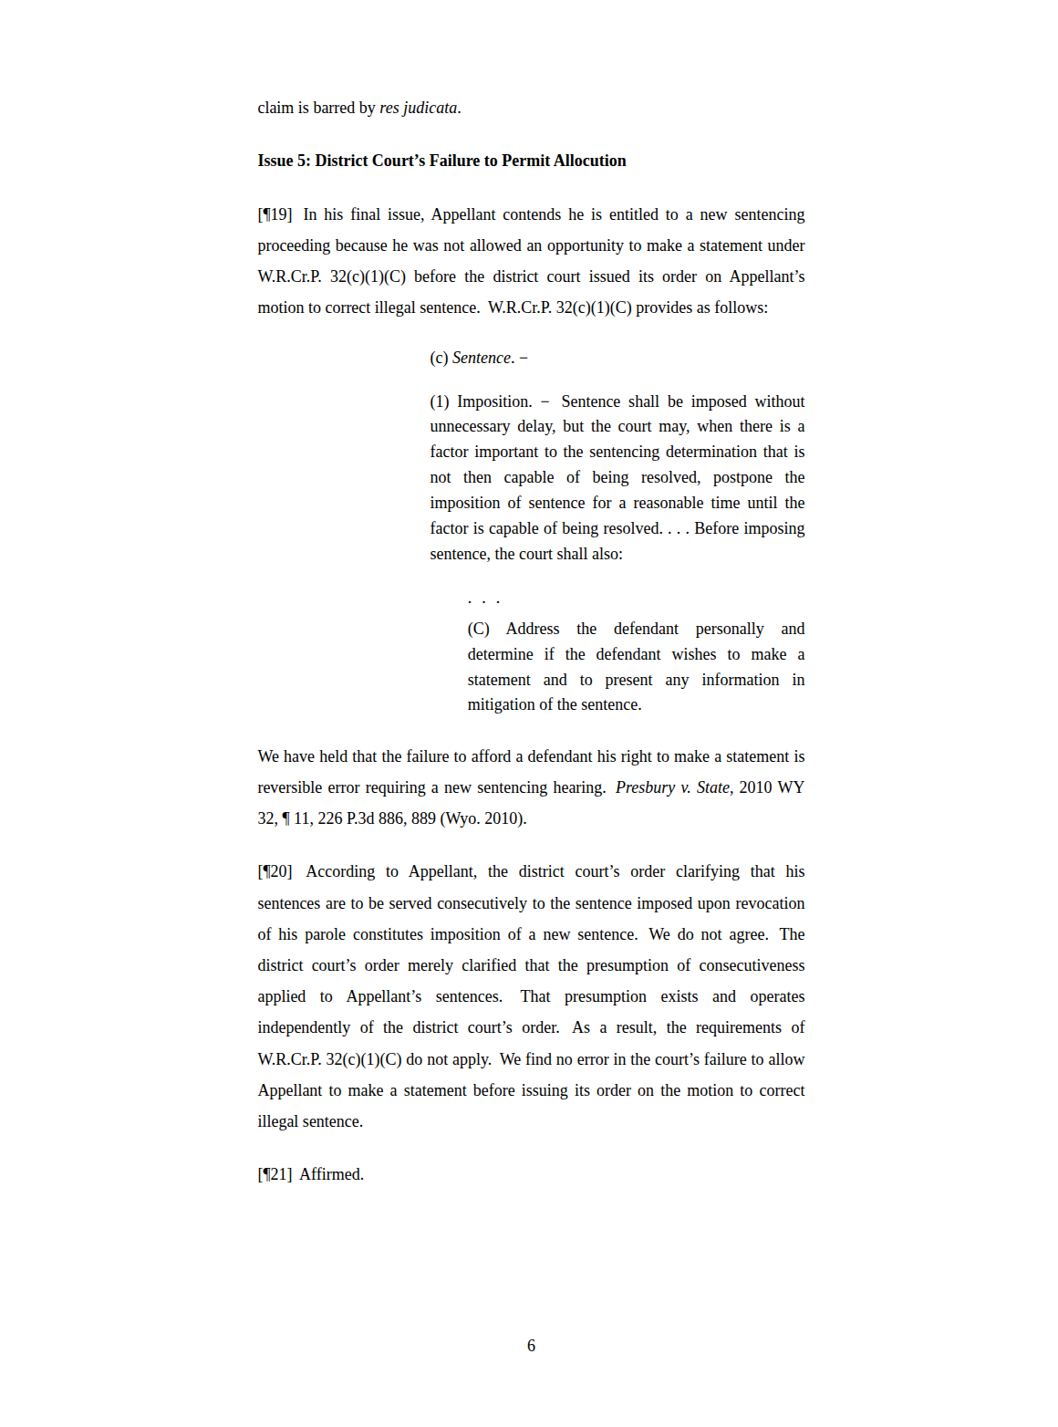claim is barred by res judicata.
Issue 5: District Court’s Failure to Permit Allocution
[¶19] In his final issue, Appellant contends he is entitled to a new sentencing proceeding because he was not allowed an opportunity to make a statement under W.R.Cr.P. 32(c)(1)(C) before the district court issued its order on Appellant’s motion to correct illegal sentence. W.R.Cr.P. 32(c)(1)(C) provides as follows:
(c) Sentence. −
(1) Imposition. − Sentence shall be imposed without unnecessary delay, but the court may, when there is a factor important to the sentencing determination that is not then capable of being resolved, postpone the imposition of sentence for a reasonable time until the factor is capable of being resolved. . . . Before imposing sentence, the court shall also:
. . .
(C) Address the defendant personally and determine if the defendant wishes to make a statement and to present any information in mitigation of the sentence.
We have held that the failure to afford a defendant his right to make a statement is reversible error requiring a new sentencing hearing. Presbury v. State, 2010 WY 32, ¶ 11, 226 P.3d 886, 889 (Wyo. 2010).
[¶20] According to Appellant, the district court’s order clarifying that his sentences are to be served consecutively to the sentence imposed upon revocation of his parole constitutes imposition of a new sentence. We do not agree. The district court’s order merely clarified that the presumption of consecutiveness applied to Appellant’s sentences. That presumption exists and operates independently of the district court’s order. As a result, the requirements of W.R.Cr.P. 32(c)(1)(C) do not apply. We find no error in the court’s failure to allow Appellant to make a statement before issuing its order on the motion to correct illegal sentence.
[¶21] Affirmed.
6